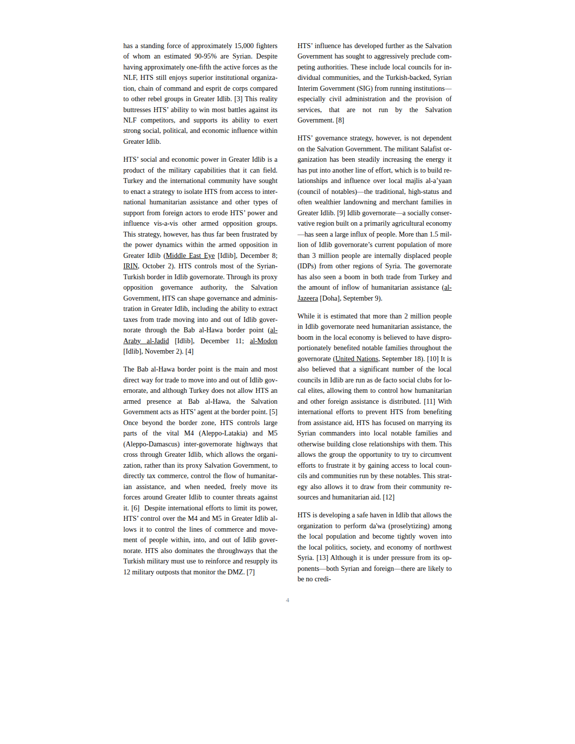has a standing force of approximately 15,000 fighters of whom an estimated 90-95% are Syrian. Despite having approximately one-fifth the active forces as the NLF, HTS still enjoys superior institutional organization, chain of command and esprit de corps compared to other rebel groups in Greater Idlib. [3] This reality buttresses HTS’ ability to win most battles against its NLF competitors, and supports its ability to exert strong social, political, and economic influence within Greater Idlib.
HTS’ social and economic power in Greater Idlib is a product of the military capabilities that it can field. Turkey and the international community have sought to enact a strategy to isolate HTS from access to international humanitarian assistance and other types of support from foreign actors to erode HTS’ power and influence vis-a-vis other armed opposition groups. This strategy, however, has thus far been frustrated by the power dynamics within the armed opposition in Greater Idlib (Middle East Eye [Idlib], December 8; IRIN, October 2). HTS controls most of the Syrian-Turkish border in Idlib governorate. Through its proxy opposition governance authority, the Salvation Government, HTS can shape governance and administration in Greater Idlib, including the ability to extract taxes from trade moving into and out of Idlib governorate through the Bab al-Hawa border point (al-Araby al-Jadid [Idlib], December 11; al-Modon [Idlib], November 2). [4]
The Bab al-Hawa border point is the main and most direct way for trade to move into and out of Idlib governorate, and although Turkey does not allow HTS an armed presence at Bab al-Hawa, the Salvation Government acts as HTS’ agent at the border point. [5] Once beyond the border zone, HTS controls large parts of the vital M4 (Aleppo-Latakia) and M5 (Aleppo-Damascus) inter-governorate highways that cross through Greater Idlib, which allows the organization, rather than its proxy Salvation Government, to directly tax commerce, control the flow of humanitarian assistance, and when needed, freely move its forces around Greater Idlib to counter threats against it. [6] Despite international efforts to limit its power, HTS’ control over the M4 and M5 in Greater Idlib allows it to control the lines of commerce and movement of people within, into, and out of Idlib governorate. HTS also dominates the throughways that the Turkish military must use to reinforce and resupply its 12 military outposts that monitor the DMZ. [7]
HTS’ influence has developed further as the Salvation Government has sought to aggressively preclude competing authorities. These include local councils for individual communities, and the Turkish-backed, Syrian Interim Government (SIG) from running institutions—especially civil administration and the provision of services, that are not run by the Salvation Government. [8]
HTS’ governance strategy, however, is not dependent on the Salvation Government. The militant Salafist organization has been steadily increasing the energy it has put into another line of effort, which is to build relationships and influence over local majlis al-a’yaan (council of notables)—the traditional, high-status and often wealthier landowning and merchant families in Greater Idlib. [9] Idlib governorate—a socially conservative region built on a primarily agricultural economy—has seen a large influx of people. More than 1.5 million of Idlib governorate’s current population of more than 3 million people are internally displaced people (IDPs) from other regions of Syria. The governorate has also seen a boom in both trade from Turkey and the amount of inflow of humanitarian assistance (al-Jazeera [Doha], September 9).
While it is estimated that more than 2 million people in Idlib governorate need humanitarian assistance, the boom in the local economy is believed to have disproportionately benefited notable families throughout the governorate (United Nations, September 18). [10] It is also believed that a significant number of the local councils in Idlib are run as de facto social clubs for local elites, allowing them to control how humanitarian and other foreign assistance is distributed. [11] With international efforts to prevent HTS from benefiting from assistance aid, HTS has focused on marrying its Syrian commanders into local notable families and otherwise building close relationships with them. This allows the group the opportunity to try to circumvent efforts to frustrate it by gaining access to local councils and communities run by these notables. This strategy also allows it to draw from their community resources and humanitarian aid. [12]
HTS is developing a safe haven in Idlib that allows the organization to perform da'wa (proselytizing) among the local population and become tightly woven into the local politics, society, and economy of northwest Syria. [13] Although it is under pressure from its opponents—both Syrian and foreign—there are likely to be no credi-
4